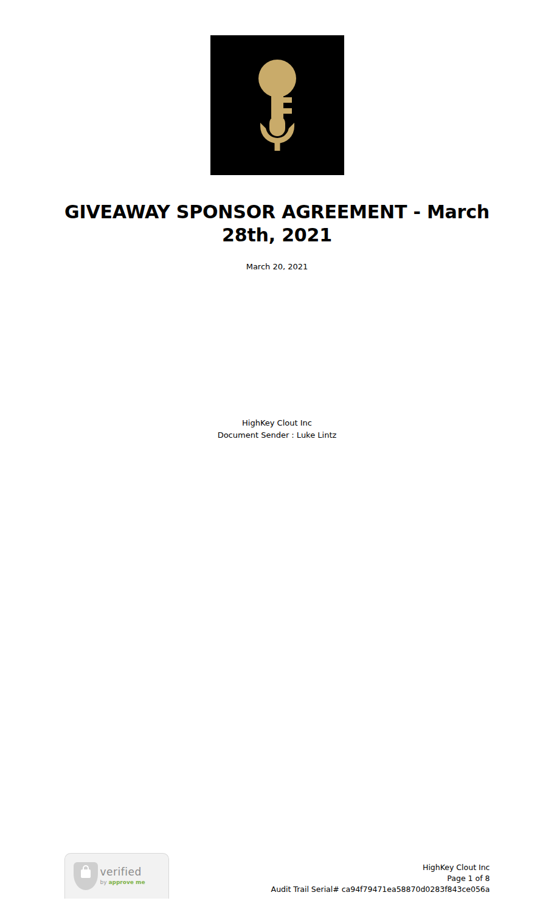GIVEAWAY SPONSOR AGREEMENT - March 28th, 2021
March 20, 2021
HighKey Clout Inc
Document Sender : Luke Lintz
verified
by approve me
HighKey Clout Inc
Page 1 of 8
Audit Trail Serial# ca94f79471ea58870d0283f843ce056a